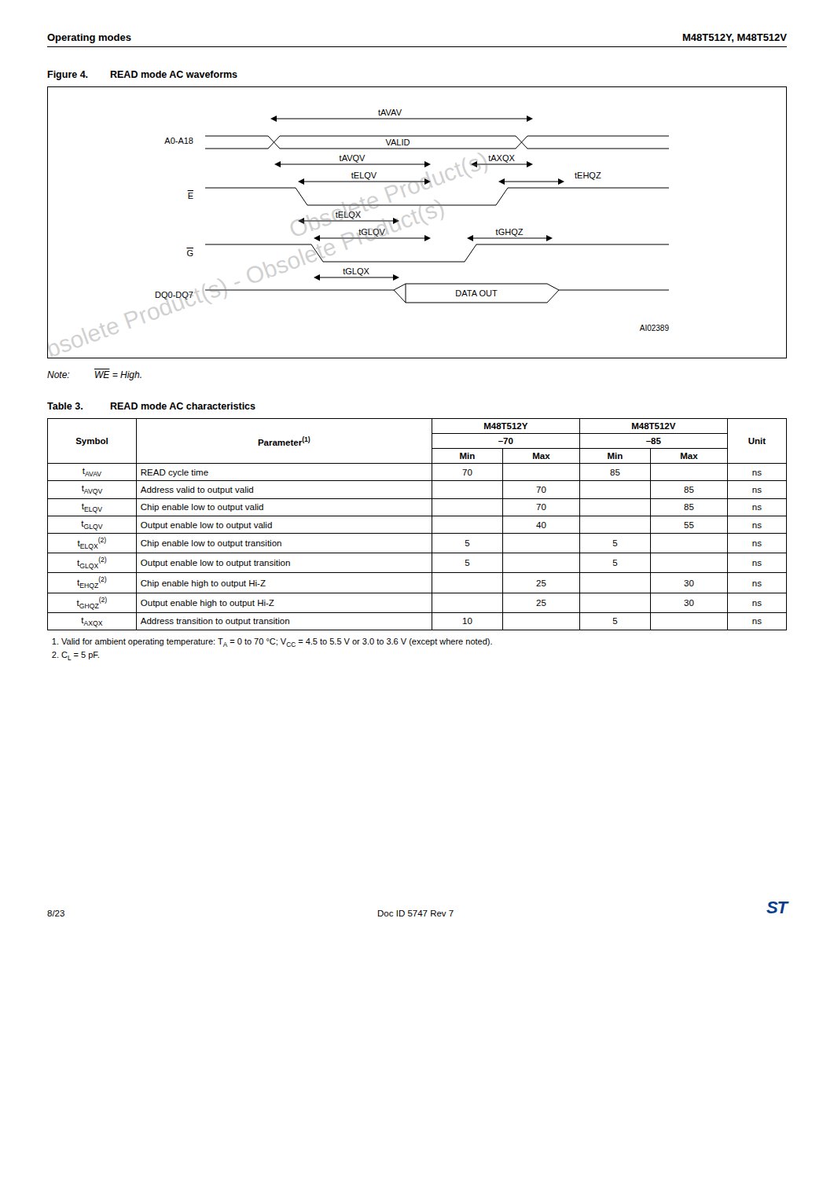Operating modes
M48T512Y, M48T512V
Figure 4. READ mode AC waveforms
tAVAV A0-A18 VALID tAVQV tAXQX tELQV tEHQZ E tELQX tGLQV tGHQZ G tGLQX DQ0-DQ7 DATA OUT AI02389
Obsolete Product(s) Obsolete Product(s) - Obsolete Product(s)
Note: WE = High.
Table 3. READ mode AC characteristics
| Symbol | Parameter (1) | M48T512Y | M48T512V | Unit |
| --- | --- | --- | --- | --- |
| –70 | –85 |
| Min | Max | Min | Max |
| t AVAV | READ cycle time | 70 | | 85 | | ns |
| t AVQV | Address valid to output valid | | 70 | | 85 | ns |
| t ELQV | Chip enable low to output valid | | 70 | | 85 | ns |
| t GLQV | Output enable low to output valid | | 40 | | 55 | ns |
| t ELQX (2) | Chip enable low to output transition | 5 | | 5 | | ns |
| t GLQX (2) | Output enable low to output transition | 5 | | 5 | | ns |
| t EHQZ (2) | Chip enable high to output Hi-Z | | 25 | | 30 | ns |
| t GHQZ (2) | Output enable high to output Hi-Z | | 25 | | 30 | ns |
| t AXQX | Address transition to output transition | 10 | | 5 | | ns |
Valid for ambient operating temperature: TA = 0 to 70 °C; VCC = 4.5 to 5.5 V or 3.0 to 3.6 V (except where noted).
CL = 5 pF.
8/23
Doc ID 5747 Rev 7
ST